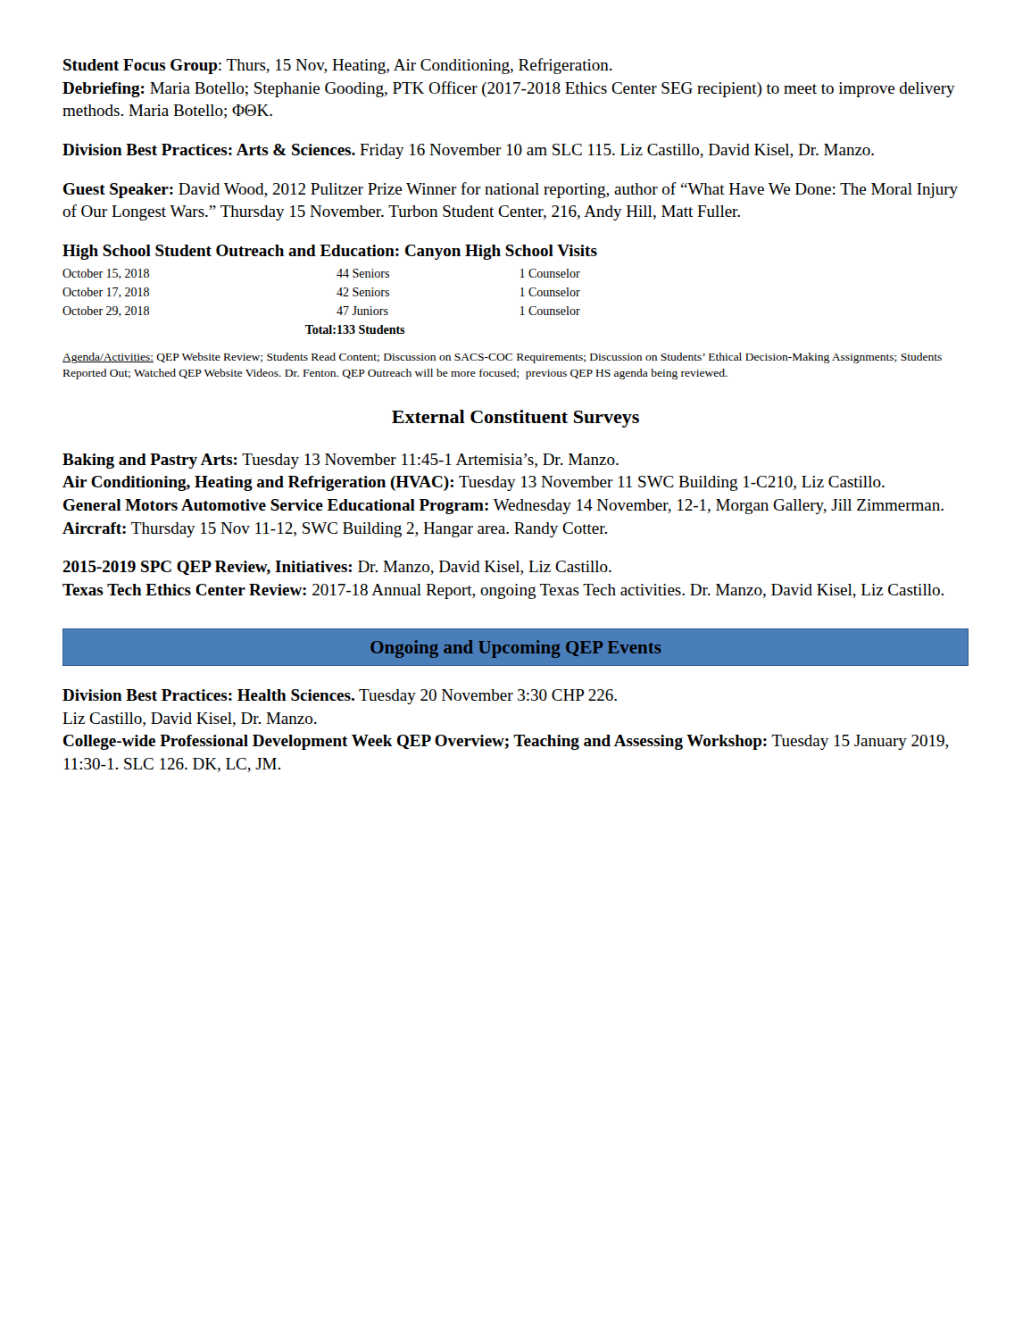Student Focus Group: Thurs, 15 Nov, Heating, Air Conditioning, Refrigeration.
Debriefing: Maria Botello; Stephanie Gooding, PTK Officer (2017-2018 Ethics Center SEG recipient) to meet to improve delivery methods. Maria Botello; ΦΘK.
Division Best Practices: Arts & Sciences. Friday 16 November 10 am SLC 115. Liz Castillo, David Kisel, Dr. Manzo.
Guest Speaker: David Wood, 2012 Pulitzer Prize Winner for national reporting, author of “What Have We Done: The Moral Injury of Our Longest Wars.” Thursday 15 November. Turbon Student Center, 216, Andy Hill, Matt Fuller.
High School Student Outreach and Education: Canyon High School Visits
| October 15, 2018 | 44 Seniors | 1 Counselor |
| October 17, 2018 | 42 Seniors | 1 Counselor |
| October 29, 2018 | 47 Juniors | 1 Counselor |
| Total: | 133 Students |
Agenda/Activities: QEP Website Review; Students Read Content; Discussion on SACS-COC Requirements; Discussion on Students’ Ethical Decision-Making Assignments; Students Reported Out; Watched QEP Website Videos. Dr. Fenton. QEP Outreach will be more focused; previous QEP HS agenda being reviewed.
External Constituent Surveys
Baking and Pastry Arts: Tuesday 13 November 11:45-1 Artemisia’s, Dr. Manzo.
Air Conditioning, Heating and Refrigeration (HVAC): Tuesday 13 November 11 SWC Building 1-C210, Liz Castillo.
General Motors Automotive Service Educational Program: Wednesday 14 November, 12-1, Morgan Gallery, Jill Zimmerman.
Aircraft: Thursday 15 Nov 11-12, SWC Building 2, Hangar area. Randy Cotter.
2015-2019 SPC QEP Review, Initiatives: Dr. Manzo, David Kisel, Liz Castillo.
Texas Tech Ethics Center Review: 2017-18 Annual Report, ongoing Texas Tech activities. Dr. Manzo, David Kisel, Liz Castillo.
Ongoing and Upcoming QEP Events
Division Best Practices: Health Sciences. Tuesday 20 November 3:30 CHP 226.
Liz Castillo, David Kisel, Dr. Manzo.
College-wide Professional Development Week QEP Overview; Teaching and Assessing Workshop: Tuesday 15 January 2019, 11:30-1. SLC 126. DK, LC, JM.